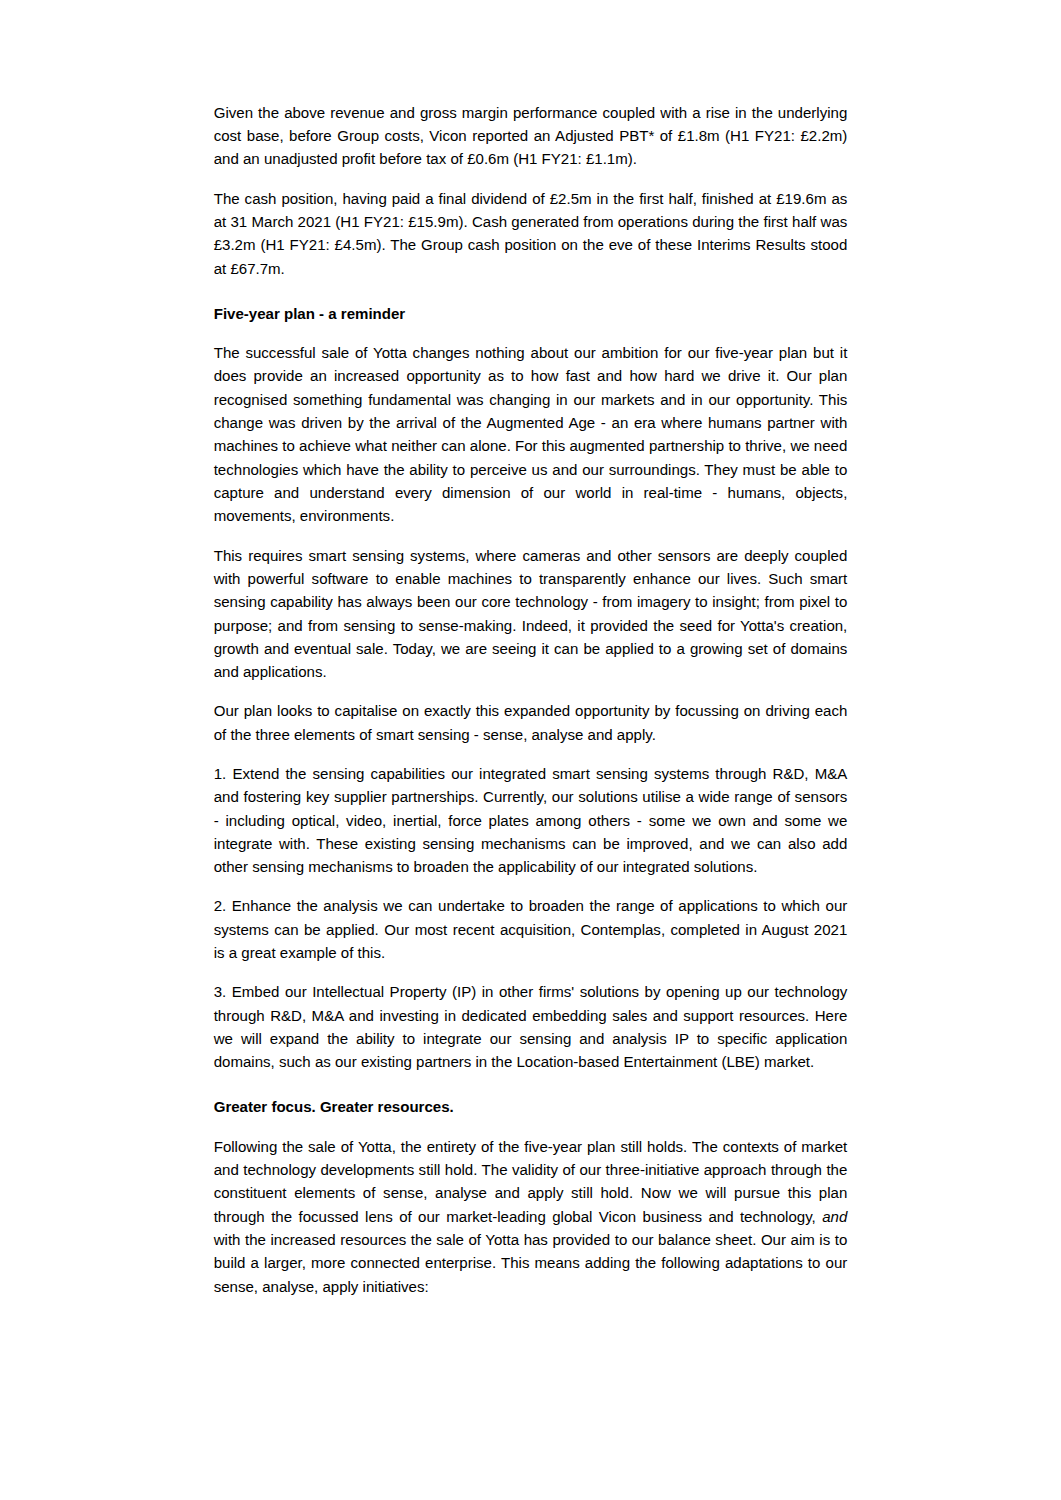Given the above revenue and gross margin performance coupled with a rise in the underlying cost base, before Group costs, Vicon reported an Adjusted PBT* of £1.8m (H1 FY21: £2.2m) and an unadjusted profit before tax of £0.6m (H1 FY21: £1.1m).
The cash position, having paid a final dividend of £2.5m in the first half, finished at £19.6m as at 31 March 2021 (H1 FY21: £15.9m). Cash generated from operations during the first half was £3.2m (H1 FY21: £4.5m). The Group cash position on the eve of these Interims Results stood at £67.7m.
Five-year plan - a reminder
The successful sale of Yotta changes nothing about our ambition for our five-year plan but it does provide an increased opportunity as to how fast and how hard we drive it. Our plan recognised something fundamental was changing in our markets and in our opportunity. This change was driven by the arrival of the Augmented Age - an era where humans partner with machines to achieve what neither can alone. For this augmented partnership to thrive, we need technologies which have the ability to perceive us and our surroundings. They must be able to capture and understand every dimension of our world in real-time - humans, objects, movements, environments.
This requires smart sensing systems, where cameras and other sensors are deeply coupled with powerful software to enable machines to transparently enhance our lives. Such smart sensing capability has always been our core technology - from imagery to insight; from pixel to purpose; and from sensing to sense-making. Indeed, it provided the seed for Yotta's creation, growth and eventual sale. Today, we are seeing it can be applied to a growing set of domains and applications.
Our plan looks to capitalise on exactly this expanded opportunity by focussing on driving each of the three elements of smart sensing - sense, analyse and apply.
1. Extend the sensing capabilities our integrated smart sensing systems through R&D, M&A and fostering key supplier partnerships. Currently, our solutions utilise a wide range of sensors - including optical, video, inertial, force plates among others - some we own and some we integrate with. These existing sensing mechanisms can be improved, and we can also add other sensing mechanisms to broaden the applicability of our integrated solutions.
2. Enhance the analysis we can undertake to broaden the range of applications to which our systems can be applied. Our most recent acquisition, Contemplas, completed in August 2021 is a great example of this.
3. Embed our Intellectual Property (IP) in other firms' solutions by opening up our technology through R&D, M&A and investing in dedicated embedding sales and support resources. Here we will expand the ability to integrate our sensing and analysis IP to specific application domains, such as our existing partners in the Location-based Entertainment (LBE) market.
Greater focus. Greater resources.
Following the sale of Yotta, the entirety of the five-year plan still holds. The contexts of market and technology developments still hold. The validity of our three-initiative approach through the constituent elements of sense, analyse and apply still hold. Now we will pursue this plan through the focussed lens of our market-leading global Vicon business and technology, and with the increased resources the sale of Yotta has provided to our balance sheet. Our aim is to build a larger, more connected enterprise. This means adding the following adaptations to our sense, analyse, apply initiatives: